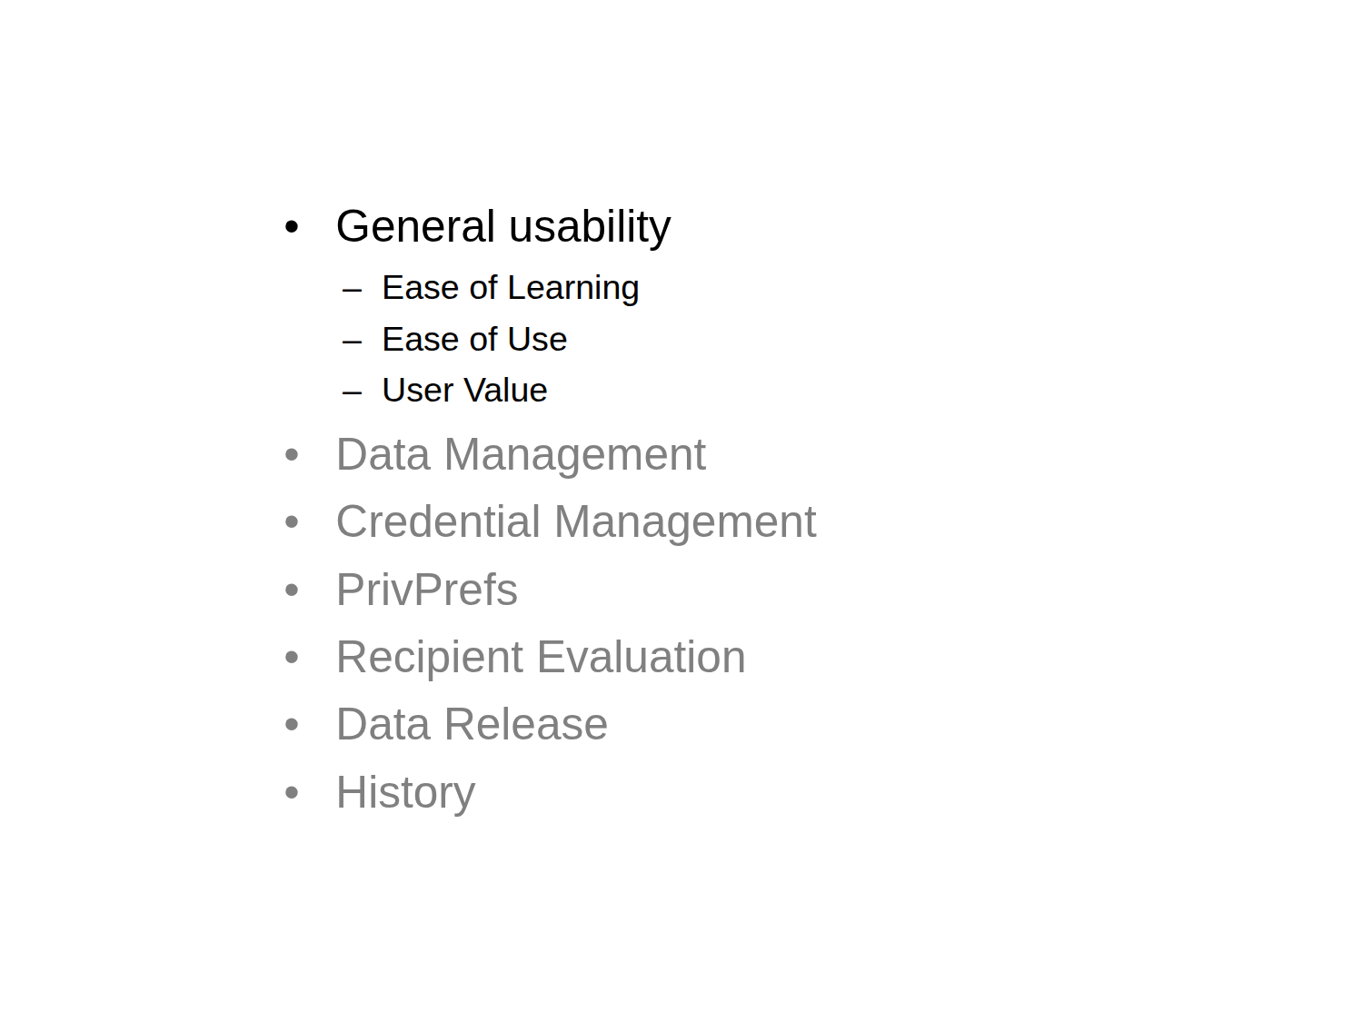General usability
Ease of Learning
Ease of Use
User Value
Data Management
Credential Management
PrivPrefs
Recipient Evaluation
Data Release
History